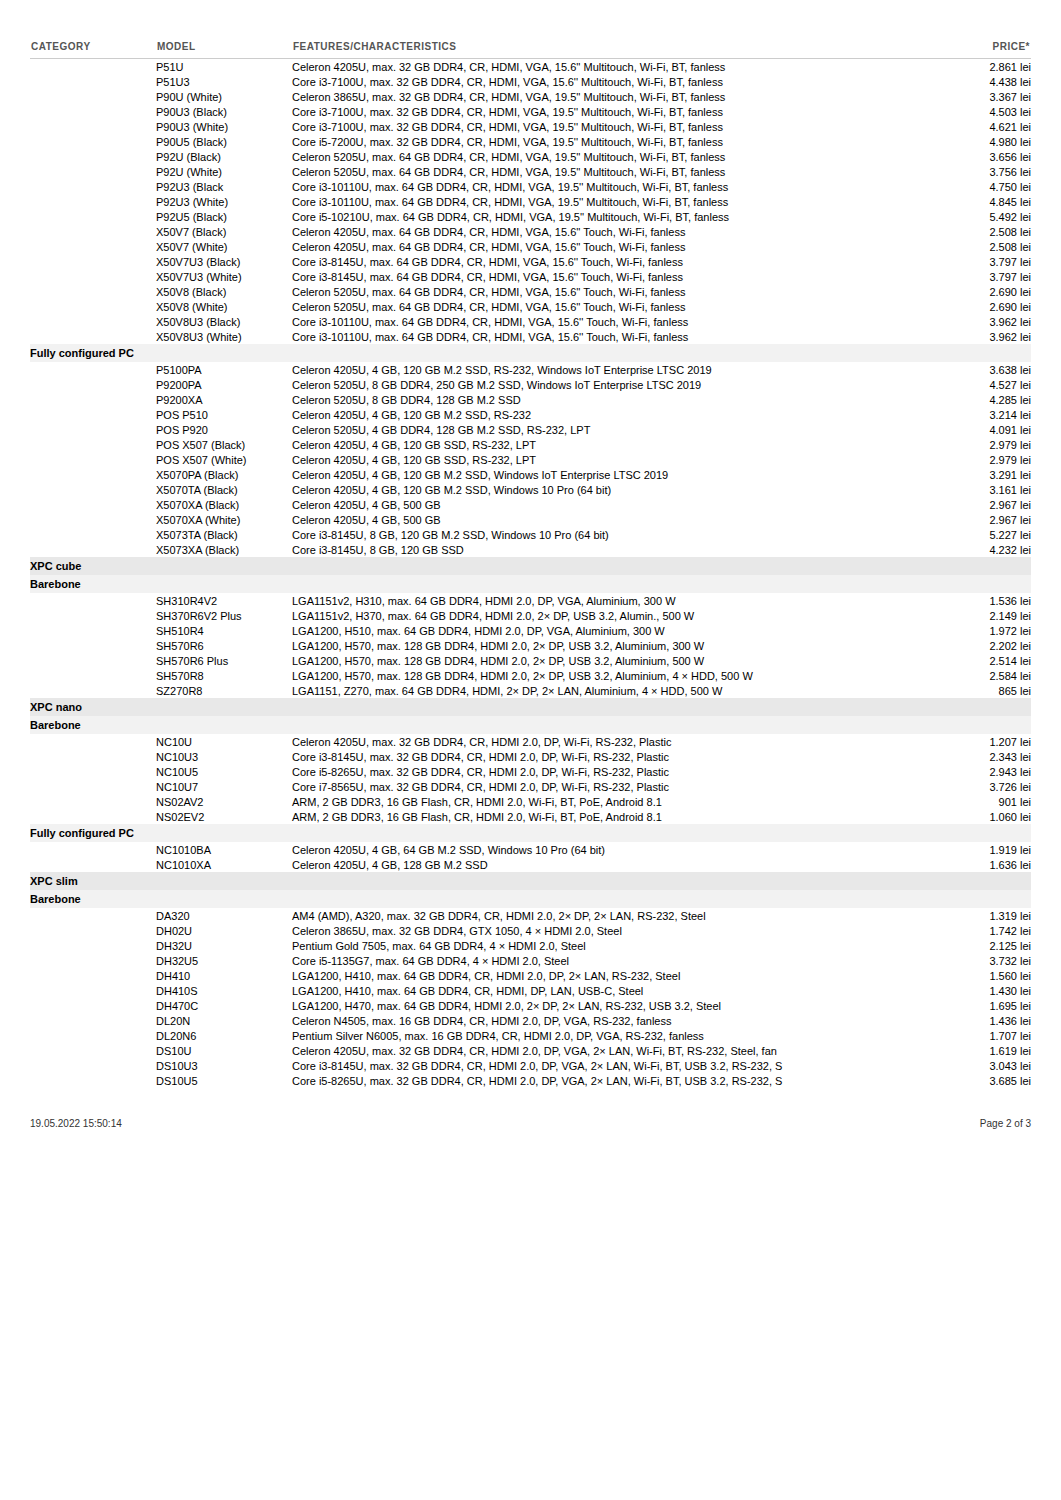| CATEGORY | MODEL | FEATURES/CHARACTERISTICS | PRICE* |
| --- | --- | --- | --- |
| | P51U | Celeron 4205U, max. 32 GB DDR4, CR, HDMI, VGA, 15.6'' Multitouch, Wi-Fi, BT, fanless | 2.861 lei |
| | P51U3 | Core i3-7100U, max. 32 GB DDR4, CR, HDMI, VGA, 15.6'' Multitouch, Wi-Fi, BT, fanless | 4.438 lei |
| | P90U (White) | Celeron 3865U, max. 32 GB DDR4, CR, HDMI, VGA, 19.5'' Multitouch, Wi-Fi, BT, fanless | 3.367 lei |
| | P90U3 (Black) | Core i3-7100U, max. 32 GB DDR4, CR, HDMI, VGA, 19.5'' Multitouch, Wi-Fi, BT, fanless | 4.503 lei |
| | P90U3 (White) | Core i3-7100U, max. 32 GB DDR4, CR, HDMI, VGA, 19.5'' Multitouch, Wi-Fi, BT, fanless | 4.621 lei |
| | P90U5 (Black) | Core i5-7200U, max. 32 GB DDR4, CR, HDMI, VGA, 19.5'' Multitouch, Wi-Fi, BT, fanless | 4.980 lei |
| | P92U (Black) | Celeron 5205U, max. 64 GB DDR4, CR, HDMI, VGA, 19.5'' Multitouch, Wi-Fi, BT, fanless | 3.656 lei |
| | P92U (White) | Celeron 5205U, max. 64 GB DDR4, CR, HDMI, VGA, 19.5'' Multitouch, Wi-Fi, BT, fanless | 3.756 lei |
| | P92U3 (Black | Core i3-10110U, max. 64 GB DDR4, CR, HDMI, VGA, 19.5'' Multitouch, Wi-Fi, BT, fanless | 4.750 lei |
| | P92U3 (White) | Core i3-10110U, max. 64 GB DDR4, CR, HDMI, VGA, 19.5'' Multitouch, Wi-Fi, BT, fanless | 4.845 lei |
| | P92U5 (Black) | Core i5-10210U, max. 64 GB DDR4, CR, HDMI, VGA, 19.5'' Multitouch, Wi-Fi, BT, fanless | 5.492 lei |
| | X50V7 (Black) | Celeron 4205U, max. 64 GB DDR4, CR, HDMI, VGA, 15.6'' Touch, Wi-Fi, fanless | 2.508 lei |
| | X50V7 (White) | Celeron 4205U, max. 64 GB DDR4, CR, HDMI, VGA, 15.6'' Touch, Wi-Fi, fanless | 2.508 lei |
| | X50V7U3 (Black) | Core i3-8145U, max. 64 GB DDR4, CR, HDMI, VGA, 15.6'' Touch, Wi-Fi, fanless | 3.797 lei |
| | X50V7U3 (White) | Core i3-8145U, max. 64 GB DDR4, CR, HDMI, VGA, 15.6'' Touch, Wi-Fi, fanless | 3.797 lei |
| | X50V8 (Black) | Celeron 5205U, max. 64 GB DDR4, CR, HDMI, VGA, 15.6'' Touch, Wi-Fi, fanless | 2.690 lei |
| | X50V8 (White) | Celeron 5205U, max. 64 GB DDR4, CR, HDMI, VGA, 15.6'' Touch, Wi-Fi, fanless | 2.690 lei |
| | X50V8U3 (Black) | Core i3-10110U, max. 64 GB DDR4, CR, HDMI, VGA, 15.6'' Touch, Wi-Fi, fanless | 3.962 lei |
| | X50V8U3 (White) | Core i3-10110U, max. 64 GB DDR4, CR, HDMI, VGA, 15.6'' Touch, Wi-Fi, fanless | 3.962 lei |
| Fully configured PC |
| | P5100PA | Celeron 4205U, 4 GB, 120 GB M.2 SSD, RS-232, Windows IoT Enterprise LTSC 2019 | 3.638 lei |
| | P9200PA | Celeron 5205U, 8 GB DDR4, 250 GB M.2 SSD, Windows IoT Enterprise LTSC 2019 | 4.527 lei |
| | P9200XA | Celeron 5205U, 8 GB DDR4, 128 GB M.2 SSD | 4.285 lei |
| | POS P510 | Celeron 4205U, 4 GB, 120 GB M.2 SSD, RS-232 | 3.214 lei |
| | POS P920 | Celeron 5205U, 4 GB DDR4, 128 GB M.2 SSD, RS-232, LPT | 4.091 lei |
| | POS X507 (Black) | Celeron 4205U, 4 GB, 120 GB SSD, RS-232, LPT | 2.979 lei |
| | POS X507 (White) | Celeron 4205U, 4 GB, 120 GB SSD, RS-232, LPT | 2.979 lei |
| | X5070PA (Black) | Celeron 4205U, 4 GB, 120 GB M.2 SSD, Windows IoT Enterprise LTSC 2019 | 3.291 lei |
| | X5070TA (Black) | Celeron 4205U, 4 GB, 120 GB M.2 SSD, Windows 10 Pro (64 bit) | 3.161 lei |
| | X5070XA (Black) | Celeron 4205U, 4 GB, 500 GB | 2.967 lei |
| | X5070XA (White) | Celeron 4205U, 4 GB, 500 GB | 2.967 lei |
| | X5073TA (Black) | Core i3-8145U, 8 GB, 120 GB M.2 SSD, Windows 10 Pro (64 bit) | 5.227 lei |
| | X5073XA (Black) | Core i3-8145U, 8 GB, 120 GB SSD | 4.232 lei |
| XPC cube |
| Barebone |
| | SH310R4V2 | LGA1151v2, H310, max. 64 GB DDR4, HDMI 2.0, DP, VGA, Aluminium, 300 W | 1.536 lei |
| | SH370R6V2 Plus | LGA1151v2, H370, max. 64 GB DDR4, HDMI 2.0, 2× DP, USB 3.2, Alumin., 500 W | 2.149 lei |
| | SH510R4 | LGA1200, H510, max. 64 GB DDR4, HDMI 2.0, DP, VGA, Aluminium, 300 W | 1.972 lei |
| | SH570R6 | LGA1200, H570, max. 128 GB DDR4, HDMI 2.0, 2× DP, USB 3.2, Aluminium, 300 W | 2.202 lei |
| | SH570R6 Plus | LGA1200, H570, max. 128 GB DDR4, HDMI 2.0, 2× DP, USB 3.2, Aluminium, 500 W | 2.514 lei |
| | SH570R8 | LGA1200, H570, max. 128 GB DDR4, HDMI 2.0, 2× DP, USB 3.2, Aluminium, 4 × HDD, 500 W | 2.584 lei |
| | SZ270R8 | LGA1151, Z270, max. 64 GB DDR4, HDMI, 2× DP, 2× LAN, Aluminium, 4 × HDD, 500 W | 865 lei |
| XPC nano |
| Barebone |
| | NC10U | Celeron 4205U, max. 32 GB DDR4, CR, HDMI 2.0, DP, Wi-Fi, RS-232, Plastic | 1.207 lei |
| | NC10U3 | Core i3-8145U, max. 32 GB DDR4, CR, HDMI 2.0, DP, Wi-Fi, RS-232, Plastic | 2.343 lei |
| | NC10U5 | Core i5-8265U, max. 32 GB DDR4, CR, HDMI 2.0, DP, Wi-Fi, RS-232, Plastic | 2.943 lei |
| | NC10U7 | Core i7-8565U, max. 32 GB DDR4, CR, HDMI 2.0, DP, Wi-Fi, RS-232, Plastic | 3.726 lei |
| | NS02AV2 | ARM, 2 GB DDR3, 16 GB Flash, CR, HDMI 2.0, Wi-Fi, BT, PoE, Android 8.1 | 901 lei |
| | NS02EV2 | ARM, 2 GB DDR3, 16 GB Flash, CR, HDMI 2.0, Wi-Fi, BT, PoE, Android 8.1 | 1.060 lei |
| Fully configured PC |
| | NC1010BA | Celeron 4205U, 4 GB, 64 GB M.2 SSD, Windows 10 Pro (64 bit) | 1.919 lei |
| | NC1010XA | Celeron 4205U, 4 GB, 128 GB M.2 SSD | 1.636 lei |
| XPC slim |
| Barebone |
| | DA320 | AM4 (AMD), A320, max. 32 GB DDR4, CR, HDMI 2.0, 2× DP, 2× LAN, RS-232, Steel | 1.319 lei |
| | DH02U | Celeron 3865U, max. 32 GB DDR4, GTX 1050, 4 × HDMI 2.0, Steel | 1.742 lei |
| | DH32U | Pentium Gold 7505, max. 64 GB DDR4, 4 × HDMI 2.0, Steel | 2.125 lei |
| | DH32U5 | Core i5-1135G7, max. 64 GB DDR4, 4 × HDMI 2.0, Steel | 3.732 lei |
| | DH410 | LGA1200, H410, max. 64 GB DDR4, CR, HDMI 2.0, DP, 2× LAN, RS-232, Steel | 1.560 lei |
| | DH410S | LGA1200, H410, max. 64 GB DDR4, CR, HDMI, DP, LAN, USB-C, Steel | 1.430 lei |
| | DH470C | LGA1200, H470, max. 64 GB DDR4, HDMI 2.0, 2× DP, 2× LAN, RS-232, USB 3.2, Steel | 1.695 lei |
| | DL20N | Celeron N4505, max. 16 GB DDR4, CR, HDMI 2.0, DP, VGA, RS-232, fanless | 1.436 lei |
| | DL20N6 | Pentium Silver N6005, max. 16 GB DDR4, CR, HDMI 2.0, DP, VGA, RS-232, fanless | 1.707 lei |
| | DS10U | Celeron 4205U, max. 32 GB DDR4, CR, HDMI 2.0, DP, VGA, 2× LAN, Wi-Fi, BT, RS-232, Steel, fan | 1.619 lei |
| | DS10U3 | Core i3-8145U, max. 32 GB DDR4, CR, HDMI 2.0, DP, VGA, 2× LAN, Wi-Fi, BT, USB 3.2, RS-232, S | 3.043 lei |
| | DS10U5 | Core i5-8265U, max. 32 GB DDR4, CR, HDMI 2.0, DP, VGA, 2× LAN, Wi-Fi, BT, USB 3.2, RS-232, S | 3.685 lei |
19.05.2022 15:50:14 Page 2 of 3